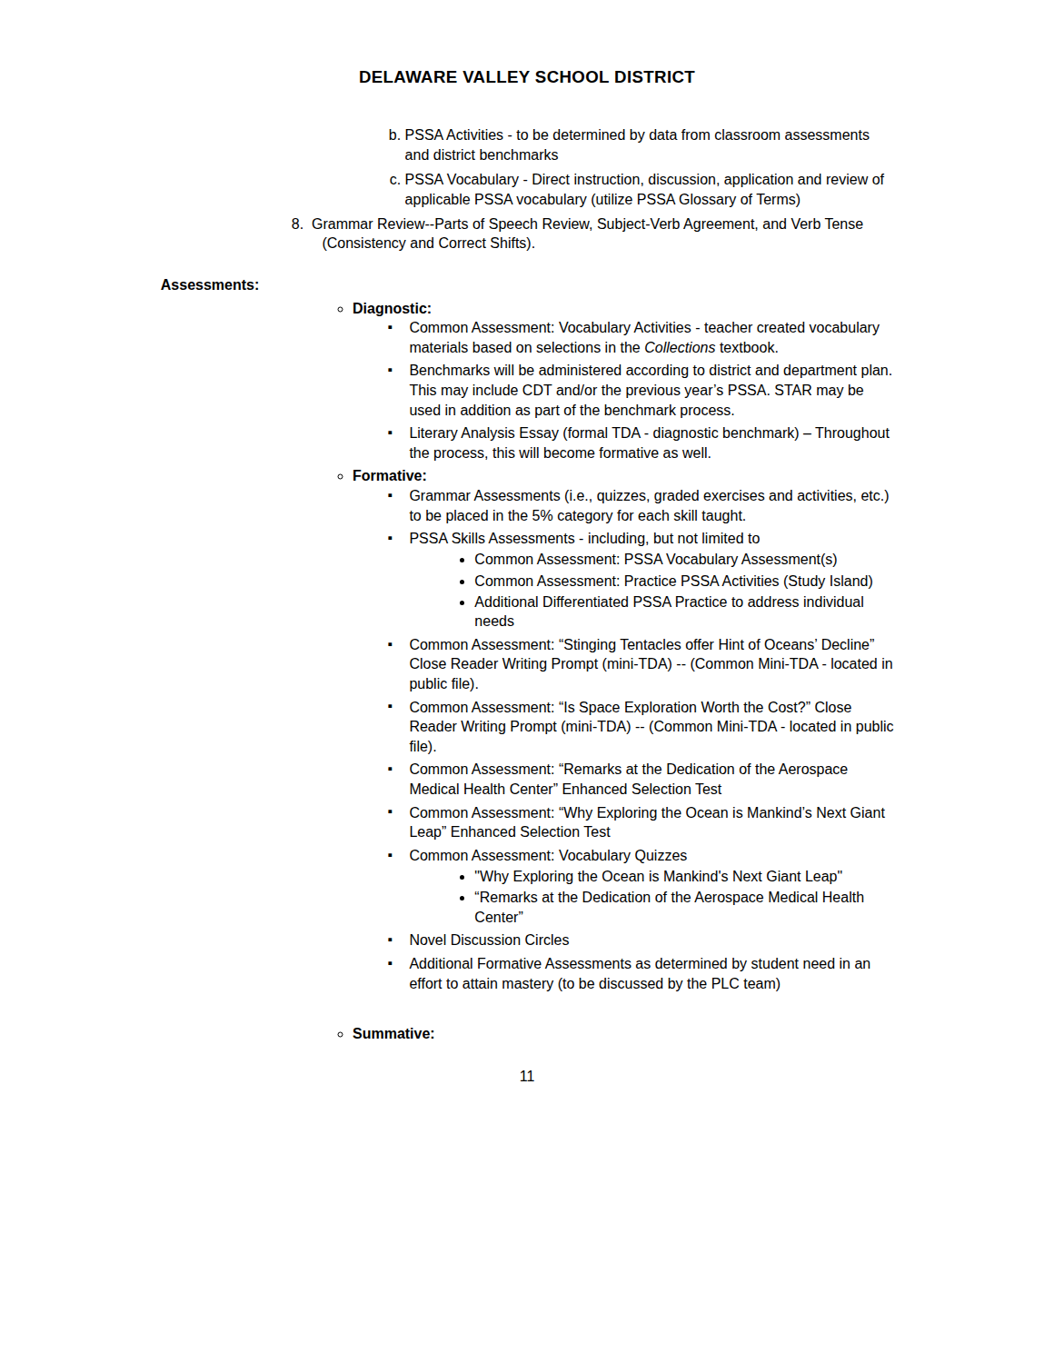DELAWARE VALLEY SCHOOL DISTRICT
PSSA Activities - to be determined by data from classroom assessments and district benchmarks
PSSA Vocabulary - Direct instruction, discussion, application and review of applicable PSSA vocabulary (utilize PSSA Glossary of Terms)
8. Grammar Review--Parts of Speech Review, Subject-Verb Agreement, and Verb Tense (Consistency and Correct Shifts).
Assessments:
Diagnostic:
Common Assessment: Vocabulary Activities - teacher created vocabulary materials based on selections in the Collections textbook.
Benchmarks will be administered according to district and department plan. This may include CDT and/or the previous year’s PSSA. STAR may be used in addition as part of the benchmark process.
Literary Analysis Essay (formal TDA - diagnostic benchmark) – Throughout the process, this will become formative as well.
Formative:
Grammar Assessments (i.e., quizzes, graded exercises and activities, etc.) to be placed in the 5% category for each skill taught.
PSSA Skills Assessments - including, but not limited to
Common Assessment: PSSA Vocabulary Assessment(s)
Common Assessment: Practice PSSA Activities (Study Island)
Additional Differentiated PSSA Practice to address individual needs
Common Assessment: “Stinging Tentacles offer Hint of Oceans’ Decline” Close Reader Writing Prompt (mini-TDA) -- (Common Mini-TDA - located in public file).
Common Assessment: “Is Space Exploration Worth the Cost?” Close Reader Writing Prompt (mini-TDA) -- (Common Mini-TDA - located in public file).
Common Assessment: “Remarks at the Dedication of the Aerospace Medical Health Center” Enhanced Selection Test
Common Assessment: “Why Exploring the Ocean is Mankind’s Next Giant Leap” Enhanced Selection Test
Common Assessment: Vocabulary Quizzes
"Why Exploring the Ocean is Mankind's Next Giant Leap"
“Remarks at the Dedication of the Aerospace Medical Health Center”
Novel Discussion Circles
Additional Formative Assessments as determined by student need in an effort to attain mastery (to be discussed by the PLC team)
Summative:
11